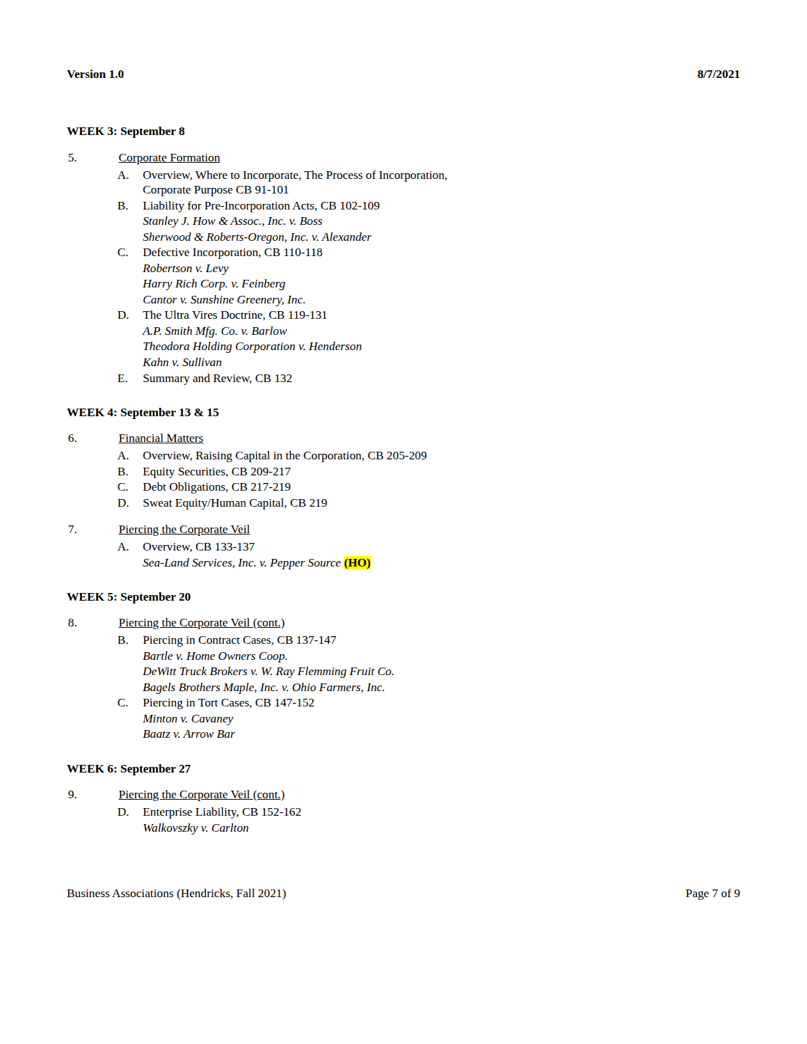Version 1.0 8/7/2021
WEEK 3: September 8
5. Corporate Formation
A. Overview, Where to Incorporate, The Process of Incorporation,
Corporate Purpose CB 91-101
B. Liability for Pre-Incorporation Acts, CB 102-109
Stanley J. How & Assoc., Inc. v. Boss
Sherwood & Roberts-Oregon, Inc. v. Alexander
C. Defective Incorporation, CB 110-118
Robertson v. Levy
Harry Rich Corp. v. Feinberg
Cantor v. Sunshine Greenery, Inc.
D. The Ultra Vires Doctrine, CB 119-131
A.P. Smith Mfg. Co. v. Barlow
Theodora Holding Corporation v. Henderson
Kahn v. Sullivan
E. Summary and Review, CB 132
WEEK 4: September 13 & 15
6. Financial Matters
A. Overview, Raising Capital in the Corporation, CB 205-209
B. Equity Securities, CB 209-217
C. Debt Obligations, CB 217-219
D. Sweat Equity/Human Capital, CB 219
7. Piercing the Corporate Veil
A. Overview, CB 133-137
Sea-Land Services, Inc. v. Pepper Source (HO)
WEEK 5: September 20
8. Piercing the Corporate Veil (cont.)
B. Piercing in Contract Cases, CB 137-147
Bartle v. Home Owners Coop.
DeWitt Truck Brokers v. W. Ray Flemming Fruit Co.
Bagels Brothers Maple, Inc. v. Ohio Farmers, Inc.
C. Piercing in Tort Cases, CB 147-152
Minton v. Cavaney
Baatz v. Arrow Bar
WEEK 6: September 27
9. Piercing the Corporate Veil (cont.)
D. Enterprise Liability, CB 152-162
Walkovszky v. Carlton
Business Associations (Hendricks, Fall 2021) Page 7 of 9